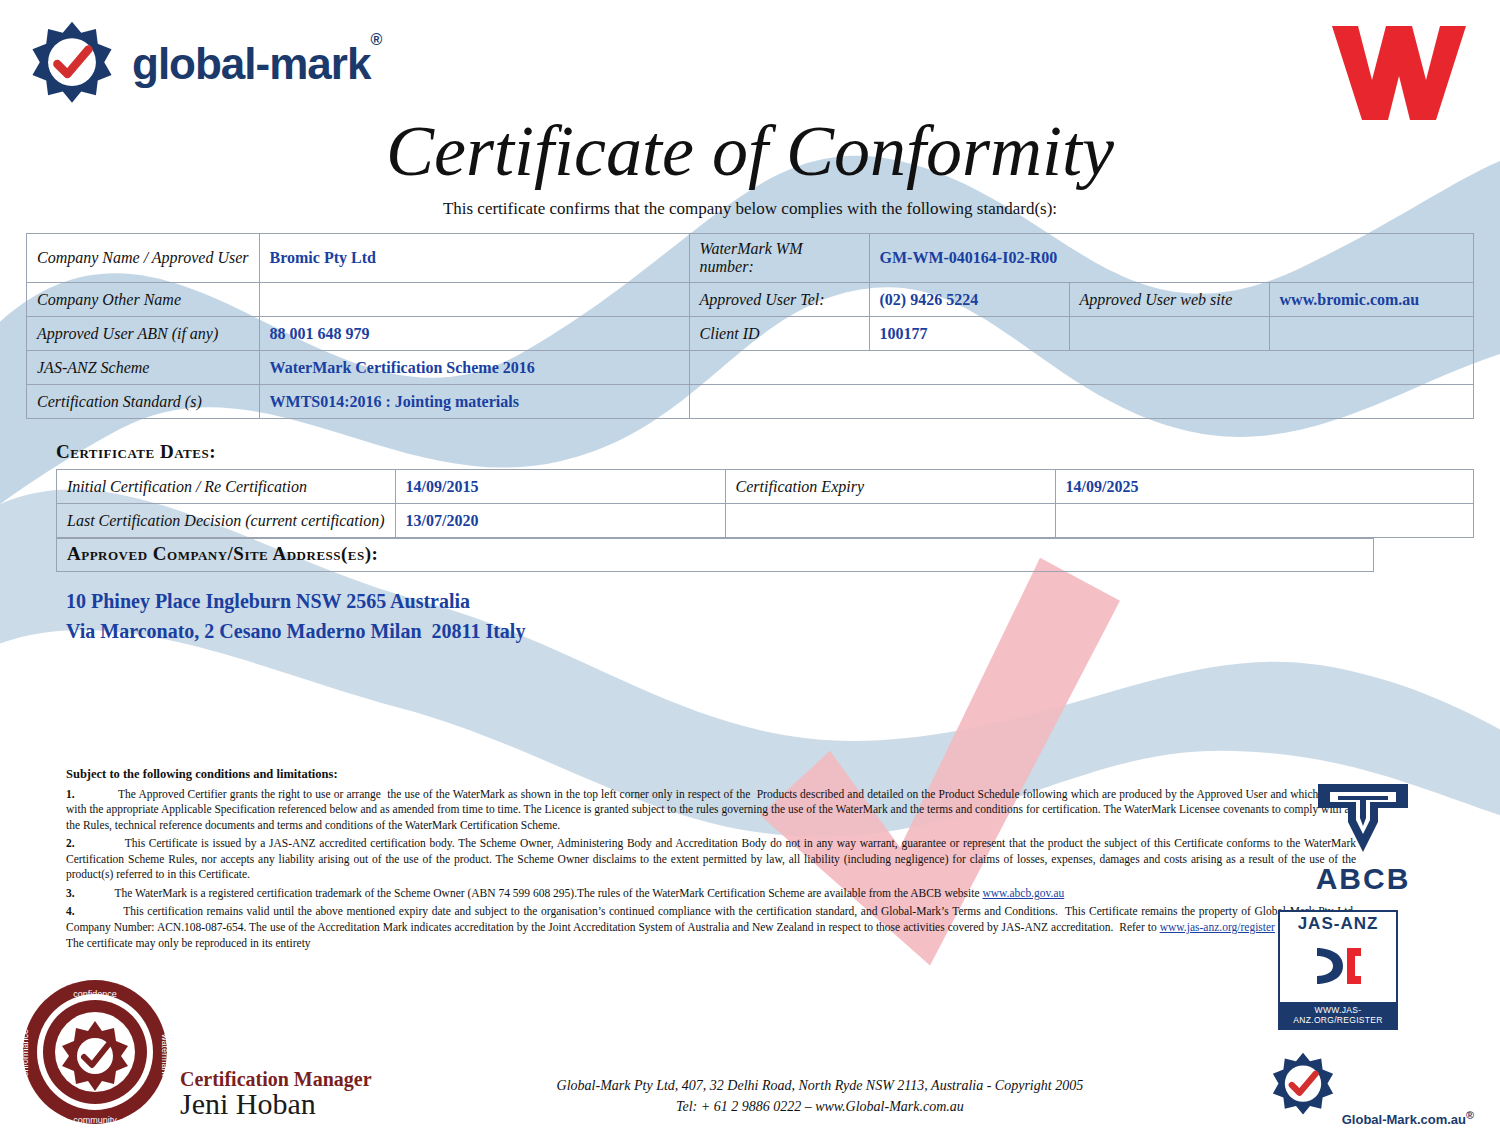global-mark®
Certificate of Conformity
This certificate confirms that the company below complies with the following standard(s):
| Company Name / Approved User | Bromic Pty Ltd | WaterMark WM number: | GM-WM-040164-I02-R00 |
| Company Other Name | | Approved User Tel: | (02) 9426 5224 | Approved User web site | www.bromic.com.au |
| Approved User ABN (if any) | 88 001 648 979 | Client ID | 100177 | | |
| JAS-ANZ Scheme | WaterMark Certification Scheme 2016 | |
| Certification Standard (s) | WMTS014:2016 : Jointing materials | |
Certificate Dates:
| Initial Certification / Re Certification | 14/09/2015 | Certification Expiry | 14/09/2025 |
| Last Certification Decision (current certification) | 13/07/2020 | | |
Approved Company/Site Address(es):
10 Phiney Place Ingleburn NSW 2565 Australia
Via Marconato, 2 Cesano Maderno Milan 20811 Italy
Subject to the following conditions and limitations:
1. The Approved Certifier grants the right to use or arrange the use of the WaterMark as shown in the top left corner only in respect of the Products described and detailed on the Product Schedule following which are produced by the Approved User and which comply with the appropriate Applicable Specification referenced below and as amended from time to time. The Licence is granted subject to the rules governing the use of the WaterMark and the terms and conditions for certification. The WaterMark Licensee covenants to comply with all the Rules, technical reference documents and terms and conditions of the WaterMark Certification Scheme.
2. This Certificate is issued by a JAS-ANZ accredited certification body. The Scheme Owner, Administering Body and Accreditation Body do not in any way warrant, guarantee or represent that the product the subject of this Certificate conforms to the WaterMark Certification Scheme Rules, nor accepts any liability arising out of the use of the product. The Scheme Owner disclaims to the extent permitted by law, all liability (including negligence) for claims of losses, expenses, damages and costs arising as a result of the use of the product(s) referred to in this Certificate.
3. The WaterMark is a registered certification trademark of the Scheme Owner (ABN 74 599 608 295).The rules of the WaterMark Certification Scheme are available from the ABCB website www.abcb.gov.au
4. This certification remains valid until the above mentioned expiry date and subject to the organisation’s continued compliance with the certification standard, and Global-Mark’s Terms and Conditions. This Certificate remains the property of Global-Mark Pty Ltd, Company Number: ACN.108-087-654. The use of the Accreditation Mark indicates accreditation by the Joint Accreditation System of Australia and New Zealand in respect to those activities covered by JAS-ANZ accreditation. Refer to www.jas-anz.org/register for verification. The certificate may only be reproduced in its entirety
ABCB
JAS-ANZ
WWW.JAS-ANZ.ORG/REGISTER
confidence community conformance watermark
Certification Manager
Jeni Hoban
Global-Mark Pty Ltd, 407, 32 Delhi Road, North Ryde NSW 2113, Australia - Copyright 2005
Tel: + 61 2 9886 0222 – www.Global-Mark.com.au
Global-Mark.com.au®